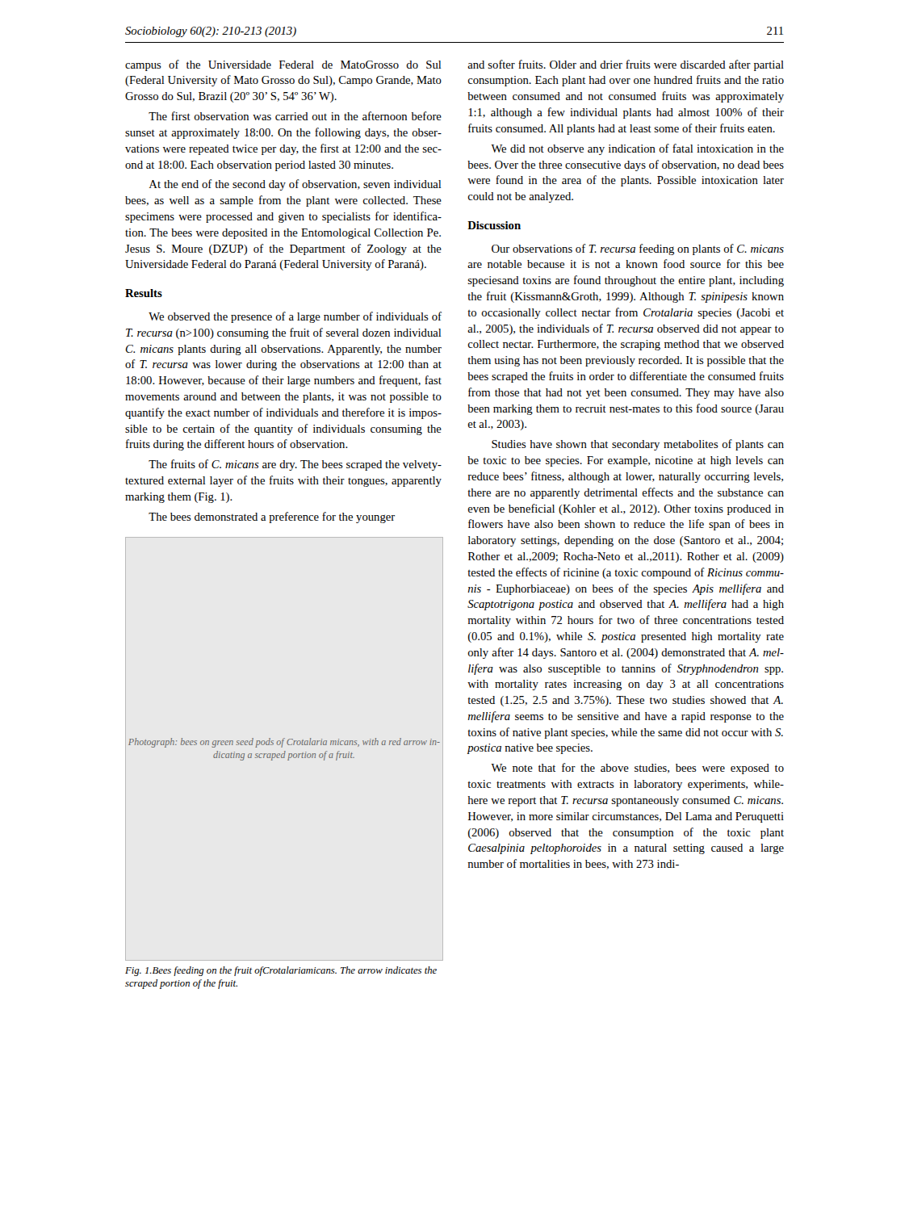Sociobiology 60(2): 210-213 (2013) 211
campus of the Universidade Federal de MatoGrosso do Sul (Federal University of Mato Grosso do Sul), Campo Grande, Mato Grosso do Sul, Brazil (20º 30’ S, 54º 36’ W).
The first observation was carried out in the afternoon before sunset at approximately 18:00. On the following days, the observations were repeated twice per day, the first at 12:00 and the second at 18:00. Each observation period lasted 30 minutes.
At the end of the second day of observation, seven individual bees, as well as a sample from the plant were collected. These specimens were processed and given to specialists for identification. The bees were deposited in the Entomological Collection Pe. Jesus S. Moure (DZUP) of the Department of Zoology at the Universidade Federal do Paraná (Federal University of Paraná).
Results
We observed the presence of a large number of individuals of T. recursa (n>100) consuming the fruit of several dozen individual C. micans plants during all observations. Apparently, the number of T. recursa was lower during the observations at 12:00 than at 18:00. However, because of their large numbers and frequent, fast movements around and between the plants, it was not possible to quantify the exact number of individuals and therefore it is impossible to be certain of the quantity of individuals consuming the fruits during the different hours of observation.
The fruits of C. micans are dry. The bees scraped the velvety-textured external layer of the fruits with their tongues, apparently marking them (Fig. 1).
The bees demonstrated a preference for the younger
Photograph: bees on green seed pods of Crotalaria micans, with a red arrow indicating a scraped portion of a fruit.
Fig. 1.Bees feeding on the fruit ofCrotalariamicans. The arrow indicates the scraped portion of the fruit.
and softer fruits. Older and drier fruits were discarded after partial consumption. Each plant had over one hundred fruits and the ratio between consumed and not consumed fruits was approximately 1:1, although a few individual plants had almost 100% of their fruits consumed. All plants had at least some of their fruits eaten.
We did not observe any indication of fatal intoxication in the bees. Over the three consecutive days of observation, no dead bees were found in the area of the plants. Possible intoxication later could not be analyzed.
Discussion
Our observations of T. recursa feeding on plants of C. micans are notable because it is not a known food source for this bee speciesand toxins are found throughout the entire plant, including the fruit (Kissmann&Groth, 1999). Although T. spinipesis known to occasionally collect nectar from Crotalaria species (Jacobi et al., 2005), the individuals of T. recursa observed did not appear to collect nectar. Furthermore, the scraping method that we observed them using has not been previously recorded. It is possible that the bees scraped the fruits in order to differentiate the consumed fruits from those that had not yet been consumed. They may have also been marking them to recruit nest-mates to this food source (Jarau et al., 2003).
Studies have shown that secondary metabolites of plants can be toxic to bee species. For example, nicotine at high levels can reduce bees’ fitness, although at lower, naturally occurring levels, there are no apparently detrimental effects and the substance can even be beneficial (Kohler et al., 2012). Other toxins produced in flowers have also been shown to reduce the life span of bees in laboratory settings, depending on the dose (Santoro et al., 2004; Rother et al.,2009; Rocha-Neto et al.,2011). Rother et al. (2009) tested the effects of ricinine (a toxic compound of Ricinus communis - Euphorbiaceae) on bees of the species Apis mellifera and Scaptotrigona postica and observed that A. mellifera had a high mortality within 72 hours for two of three concentrations tested (0.05 and 0.1%), while S. postica presented high mortality rate only after 14 days. Santoro et al. (2004) demonstrated that A. mellifera was also susceptible to tannins of Stryphnodendron spp. with mortality rates increasing on day 3 at all concentrations tested (1.25, 2.5 and 3.75%). These two studies showed that A. mellifera seems to be sensitive and have a rapid response to the toxins of native plant species, while the same did not occur with S. postica native bee species.
We note that for the above studies, bees were exposed to toxic treatments with extracts in laboratory experiments, whilehere we report that T. recursa spontaneously consumed C. micans. However, in more similar circumstances, Del Lama and Peruquetti (2006) observed that the consumption of the toxic plant Caesalpinia peltophoroides in a natural setting caused a large number of mortalities in bees, with 273 indi-